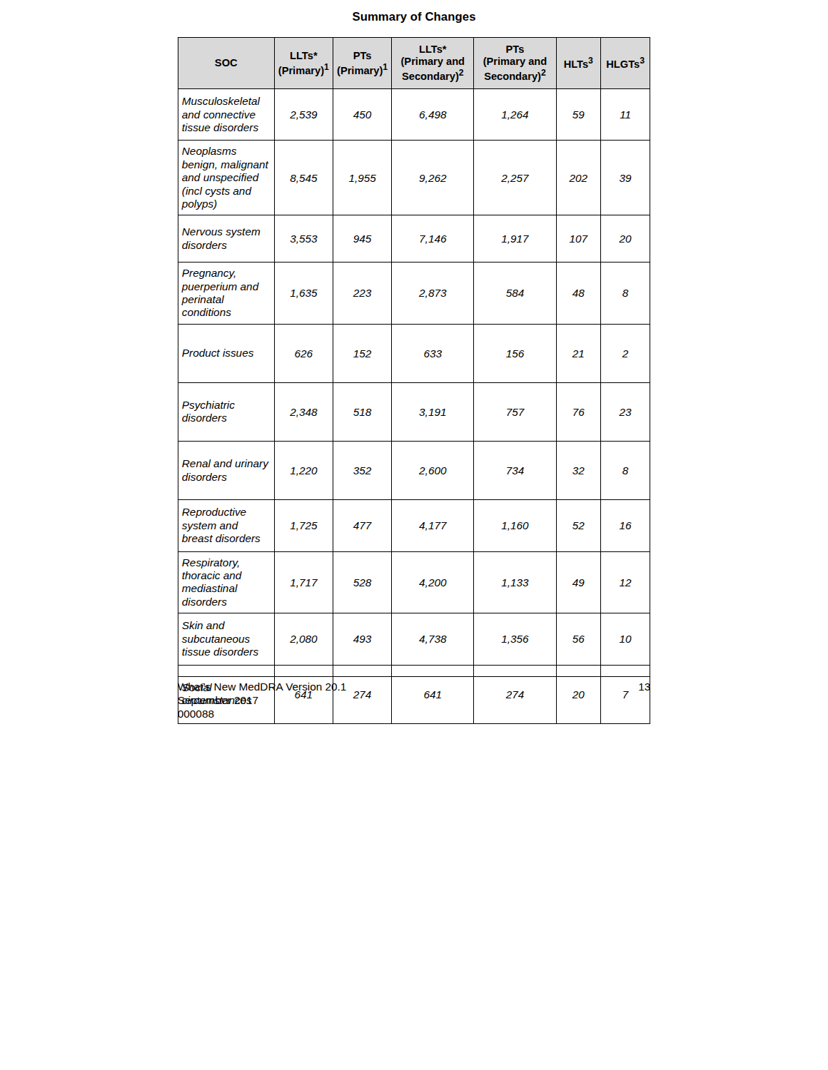Summary of Changes
| SOC | LLTs * (Primary) 1 | PTs (Primary) 1 | LLTs * (Primary and Secondary) 2 | PTs (Primary and Secondary) 2 | HLTs 3 | HLGTs 3 |
| --- | --- | --- | --- | --- | --- | --- |
| Musculoskeletal and connective tissue disorders | 2,539 | 450 | 6,498 | 1,264 | 59 | 11 |
| Neoplasms benign, malignant and unspecified (incl cysts and polyps) | 8,545 | 1,955 | 9,262 | 2,257 | 202 | 39 |
| Nervous system disorders | 3,553 | 945 | 7,146 | 1,917 | 107 | 20 |
| Pregnancy, puerperium and perinatal conditions | 1,635 | 223 | 2,873 | 584 | 48 | 8 |
| Product issues | 626 | 152 | 633 | 156 | 21 | 2 |
| Psychiatric disorders | 2,348 | 518 | 3,191 | 757 | 76 | 23 |
| Renal and urinary disorders | 1,220 | 352 | 2,600 | 734 | 32 | 8 |
| Reproductive system and breast disorders | 1,725 | 477 | 4,177 | 1,160 | 52 | 16 |
| Respiratory, thoracic and mediastinal disorders | 1,717 | 528 | 4,200 | 1,133 | 49 | 12 |
| Skin and subcutaneous tissue disorders | 2,080 | 493 | 4,738 | 1,356 | 56 | 10 |
| Social circumstances | 641 | 274 | 641 | 274 | 20 | 7 |
What’s New MedDRA Version 20.1
September 2017
000088
13